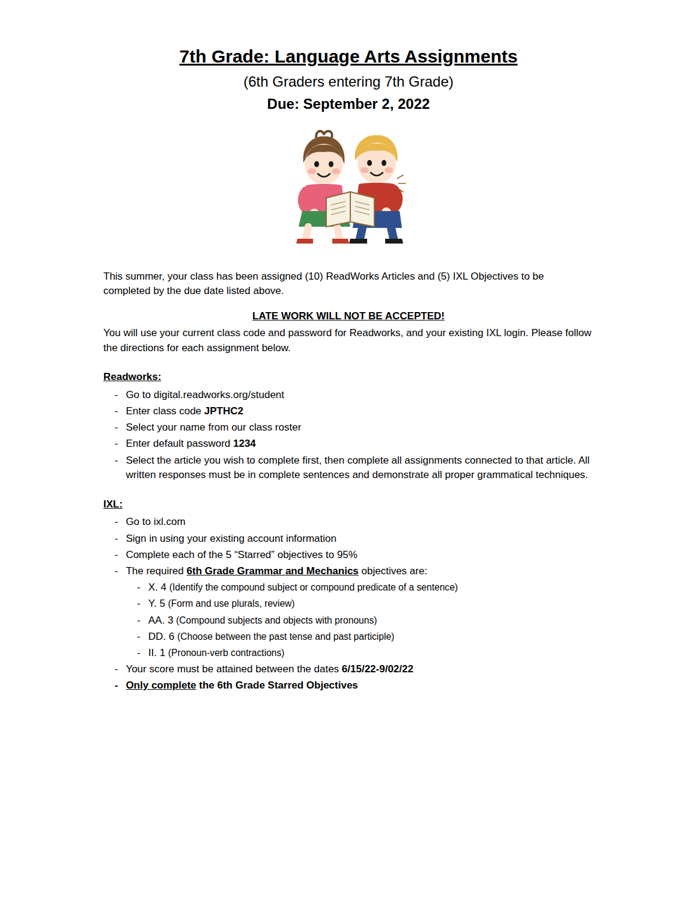7th Grade: Language Arts Assignments
(6th Graders entering 7th Grade)
Due: September 2, 2022
This summer, your class has been assigned (10) ReadWorks Articles and (5) IXL Objectives to be completed by the due date listed above.
LATE WORK WILL NOT BE ACCEPTED!
You will use your current class code and password for Readworks, and your existing IXL login. Please follow the directions for each assignment below.
Readworks:
Go to digital.readworks.org/student
Enter class code JPTHC2
Select your name from our class roster
Enter default password 1234
Select the article you wish to complete first, then complete all assignments connected to that article. All written responses must be in complete sentences and demonstrate all proper grammatical techniques.
IXL:
Go to ixl.com
Sign in using your existing account information
Complete each of the 5 “Starred” objectives to 95%
The required 6th Grade Grammar and Mechanics objectives are:
X. 4 (Identify the compound subject or compound predicate of a sentence)
Y. 5 (Form and use plurals, review)
AA. 3 (Compound subjects and objects with pronouns)
DD. 6 (Choose between the past tense and past participle)
II. 1 (Pronoun-verb contractions)
Your score must be attained between the dates 6/15/22-9/02/22
Only complete the 6th Grade Starred Objectives